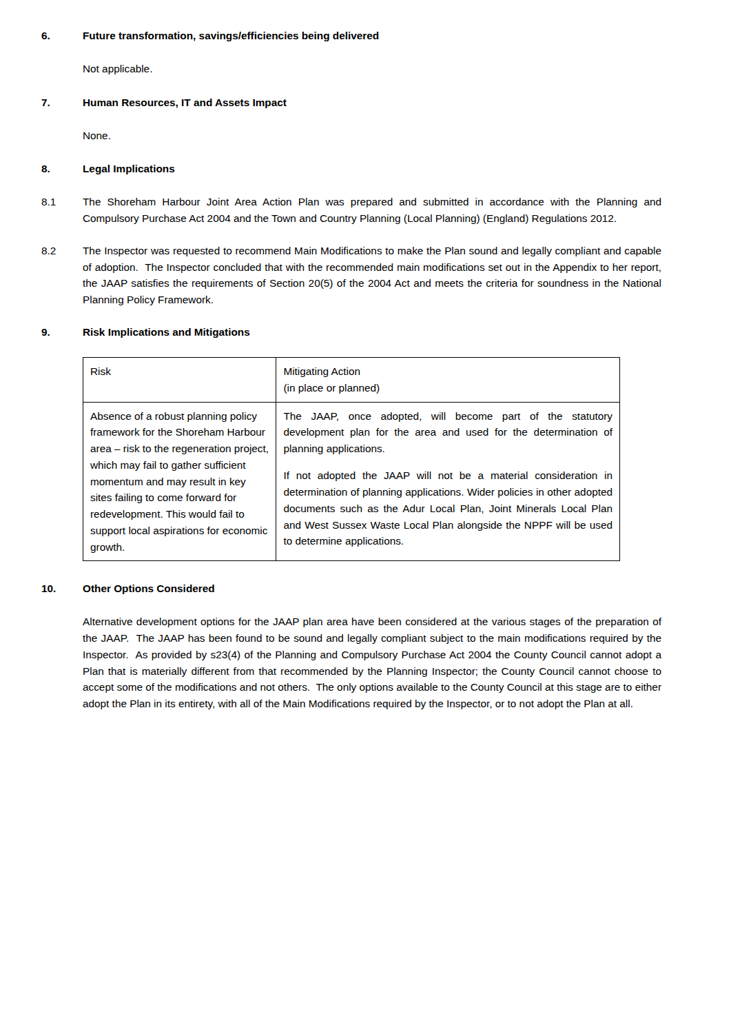6.
Future transformation, savings/efficiencies being delivered
Not applicable.
7.
Human Resources, IT and Assets Impact
None.
8.
Legal Implications
8.1
The Shoreham Harbour Joint Area Action Plan was prepared and submitted in accordance with the Planning and Compulsory Purchase Act 2004 and the Town and Country Planning (Local Planning) (England) Regulations 2012.
8.2
The Inspector was requested to recommend Main Modifications to make the Plan sound and legally compliant and capable of adoption. The Inspector concluded that with the recommended main modifications set out in the Appendix to her report, the JAAP satisfies the requirements of Section 20(5) of the 2004 Act and meets the criteria for soundness in the National Planning Policy Framework.
9.
Risk Implications and Mitigations
| Risk | Mitigating Action (in place or planned) |
| Absence of a robust planning policy framework for the Shoreham Harbour area – risk to the regeneration project, which may fail to gather sufficient momentum and may result in key sites failing to come forward for redevelopment. This would fail to support local aspirations for economic growth. | The JAAP, once adopted, will become part of the statutory development plan for the area and used for the determination of planning applications. If not adopted the JAAP will not be a material consideration in determination of planning applications. Wider policies in other adopted documents such as the Adur Local Plan, Joint Minerals Local Plan and West Sussex Waste Local Plan alongside the NPPF will be used to determine applications. |
10.
Other Options Considered
Alternative development options for the JAAP plan area have been considered at the various stages of the preparation of the JAAP. The JAAP has been found to be sound and legally compliant subject to the main modifications required by the Inspector. As provided by s23(4) of the Planning and Compulsory Purchase Act 2004 the County Council cannot adopt a Plan that is materially different from that recommended by the Planning Inspector; the County Council cannot choose to accept some of the modifications and not others. The only options available to the County Council at this stage are to either adopt the Plan in its entirety, with all of the Main Modifications required by the Inspector, or to not adopt the Plan at all.